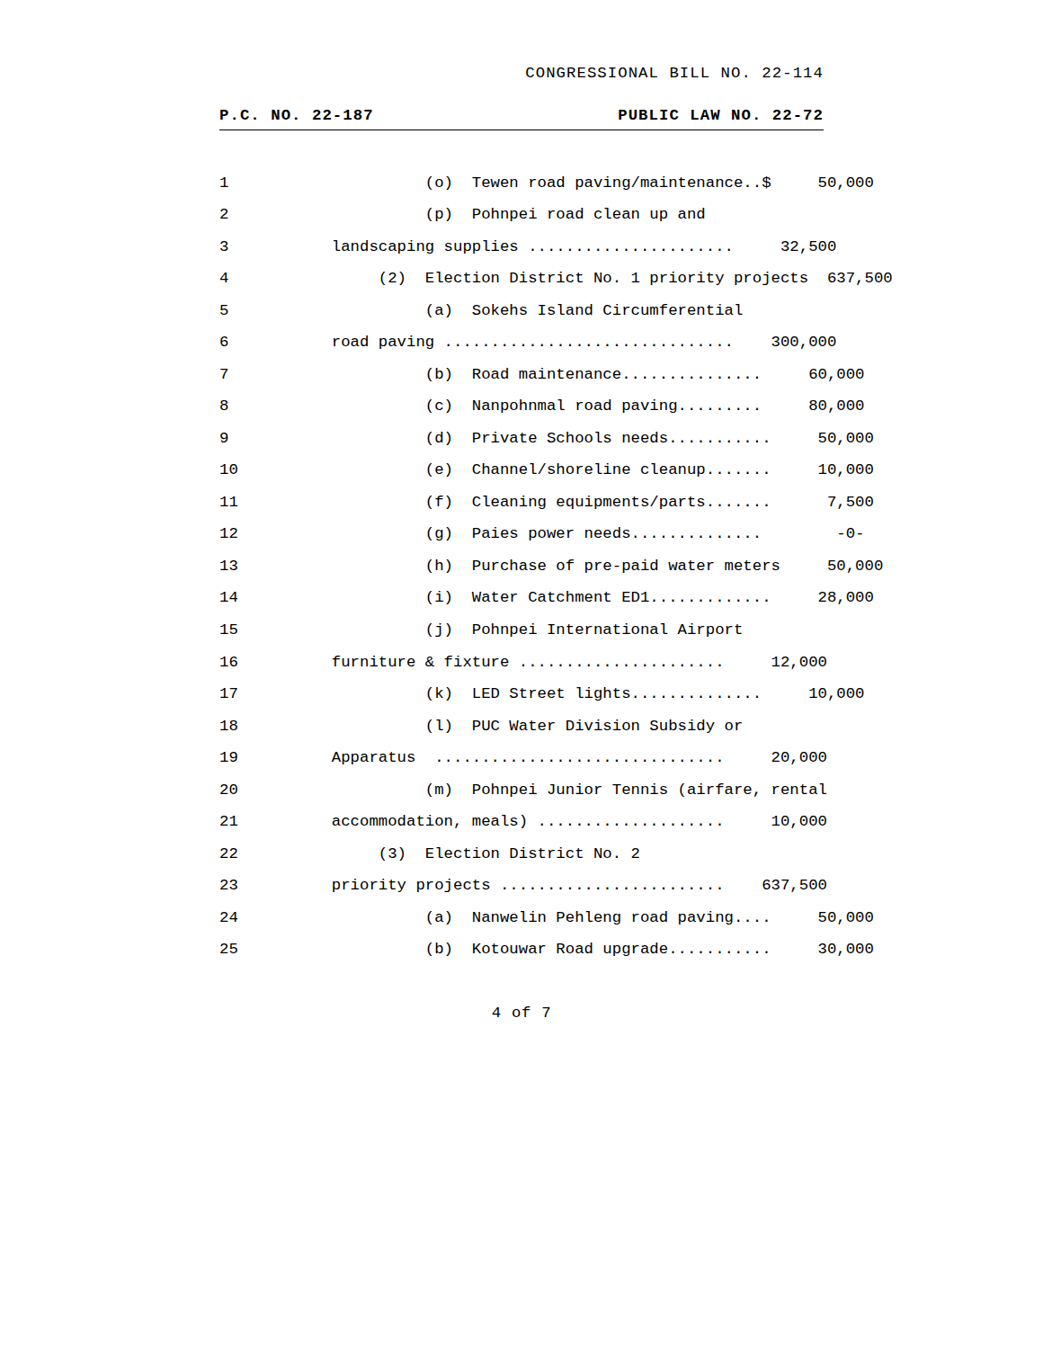CONGRESSIONAL BILL NO. 22-114
P.C. NO. 22-187 PUBLIC LAW NO. 22-72
| 1 | (o) Tewen road paving/maintenance..$ 50,000 |
| 2 | (p) Pohnpei road clean up and |
| 3 | landscaping supplies ...................... 32,500 |
| 4 | (2) Election District No. 1 priority projects 637,500 |
| 5 | (a) Sokehs Island Circumferential |
| 6 | road paving ............................... 300,000 |
| 7 | (b) Road maintenance............... 60,000 |
| 8 | (c) Nanpohnmal road paving......... 80,000 |
| 9 | (d) Private Schools needs........... 50,000 |
| 10 | (e) Channel/shoreline cleanup....... 10,000 |
| 11 | (f) Cleaning equipments/parts....... 7,500 |
| 12 | (g) Paies power needs.............. -0- |
| 13 | (h) Purchase of pre-paid water meters 50,000 |
| 14 | (i) Water Catchment ED1............. 28,000 |
| 15 | (j) Pohnpei International Airport |
| 16 | furniture & fixture ...................... 12,000 |
| 17 | (k) LED Street lights.............. 10,000 |
| 18 | (l) PUC Water Division Subsidy or |
| 19 | Apparatus ............................... 20,000 |
| 20 | (m) Pohnpei Junior Tennis (airfare, rental |
| 21 | accommodation, meals) .................... 10,000 |
| 22 | (3) Election District No. 2 |
| 23 | priority projects ........................ 637,500 |
| 24 | (a) Nanwelin Pehleng road paving.... 50,000 |
| 25 | (b) Kotouwar Road upgrade........... 30,000 |
4 of 7